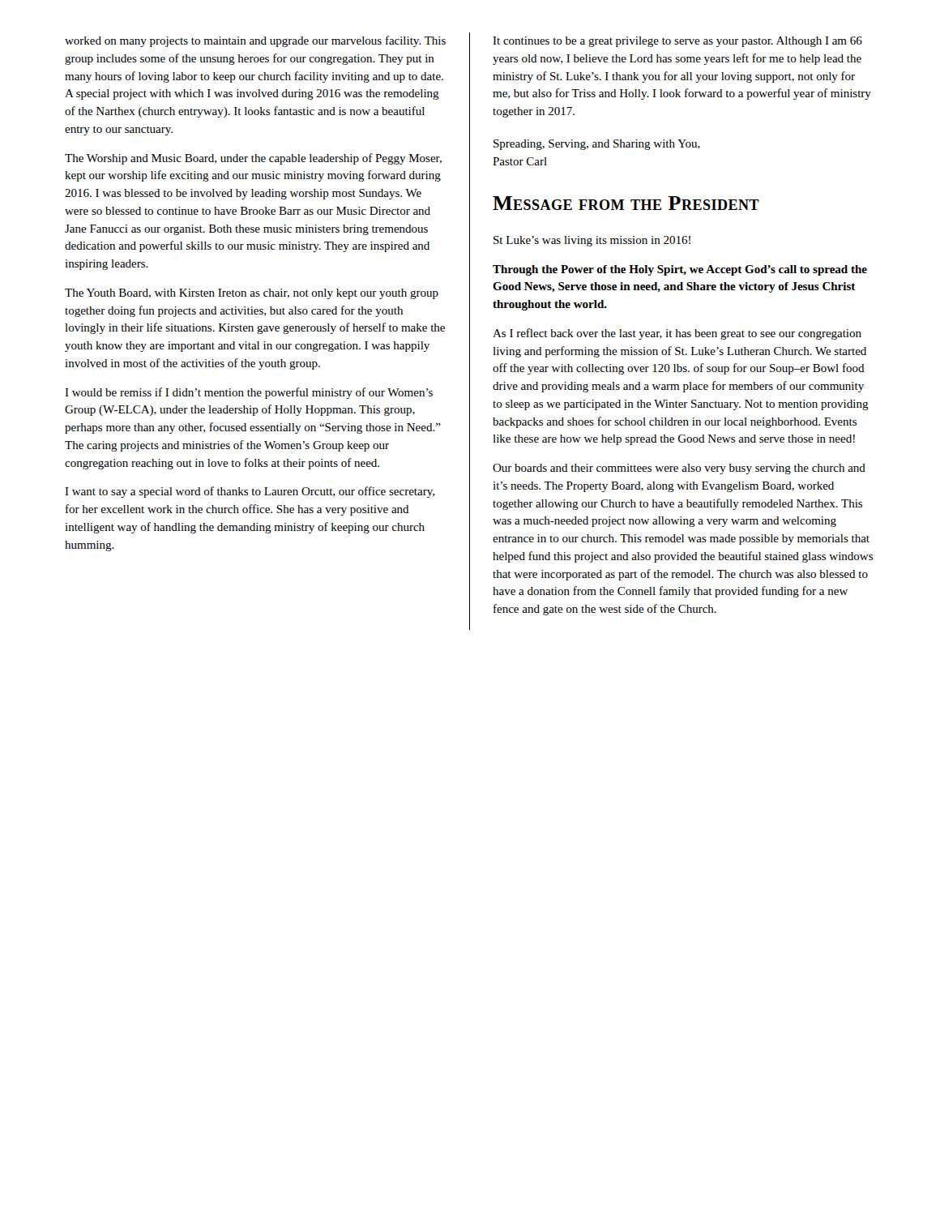worked on many projects to maintain and upgrade our marvelous facility. This group includes some of the unsung heroes for our congregation. They put in many hours of loving labor to keep our church facility inviting and up to date. A special project with which I was involved during 2016 was the remodeling of the Narthex (church entryway). It looks fantastic and is now a beautiful entry to our sanctuary.
The Worship and Music Board, under the capable leadership of Peggy Moser, kept our worship life exciting and our music ministry moving forward during 2016. I was blessed to be involved by leading worship most Sundays. We were so blessed to continue to have Brooke Barr as our Music Director and Jane Fanucci as our organist. Both these music ministers bring tremendous dedication and powerful skills to our music ministry. They are inspired and inspiring leaders.
The Youth Board, with Kirsten Ireton as chair, not only kept our youth group together doing fun projects and activities, but also cared for the youth lovingly in their life situations. Kirsten gave generously of herself to make the youth know they are important and vital in our congregation. I was happily involved in most of the activities of the youth group.
I would be remiss if I didn’t mention the powerful ministry of our Women’s Group (W-ELCA), under the leadership of Holly Hoppman. This group, perhaps more than any other, focused essentially on “Serving those in Need.” The caring projects and ministries of the Women’s Group keep our congregation reaching out in love to folks at their points of need.
I want to say a special word of thanks to Lauren Orcutt, our office secretary, for her excellent work in the church office. She has a very positive and intelligent way of handling the demanding ministry of keeping our church humming.
It continues to be a great privilege to serve as your pastor. Although I am 66 years old now, I believe the Lord has some years left for me to help lead the ministry of St. Luke’s. I thank you for all your loving support, not only for me, but also for Triss and Holly. I look forward to a powerful year of ministry together in 2017.
Spreading, Serving, and Sharing with You,
Pastor Carl
Message from the President
St Luke’s was living its mission in 2016!
Through the Power of the Holy Spirt, we Accept God’s call to spread the Good News, Serve those in need, and Share the victory of Jesus Christ throughout the world.
As I reflect back over the last year, it has been great to see our congregation living and performing the mission of St. Luke’s Lutheran Church. We started off the year with collecting over 120 lbs. of soup for our Soup–er Bowl food drive and providing meals and a warm place for members of our community to sleep as we participated in the Winter Sanctuary. Not to mention providing backpacks and shoes for school children in our local neighborhood. Events like these are how we help spread the Good News and serve those in need!
Our boards and their committees were also very busy serving the church and it’s needs. The Property Board, along with Evangelism Board, worked together allowing our Church to have a beautifully remodeled Narthex. This was a much-needed project now allowing a very warm and welcoming entrance in to our church. This remodel was made possible by memorials that helped fund this project and also provided the beautiful stained glass windows that were incorporated as part of the remodel. The church was also blessed to have a donation from the Connell family that provided funding for a new fence and gate on the west side of the Church.